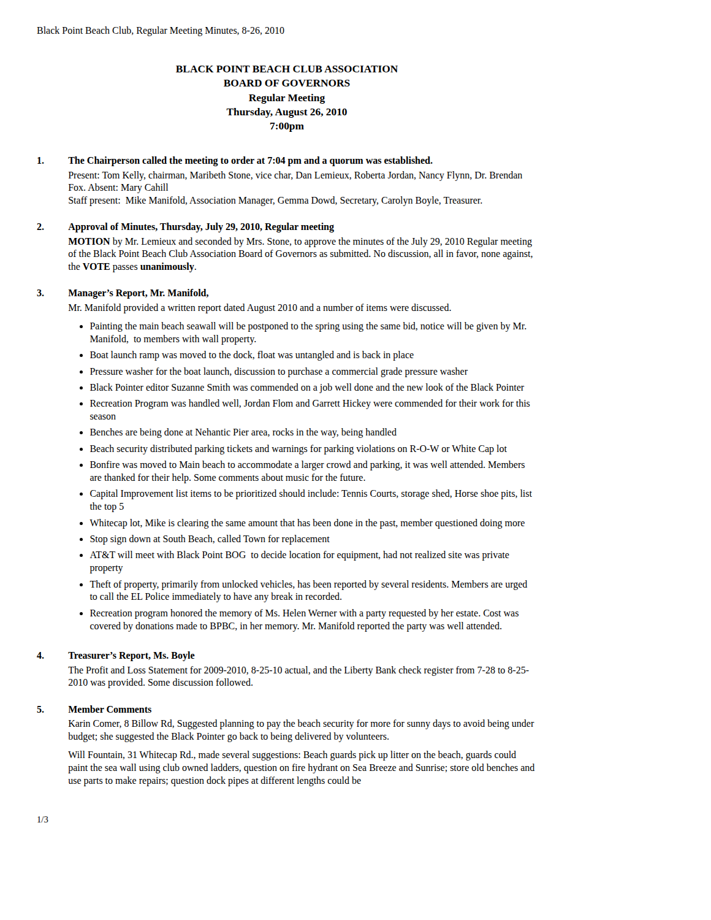Black Point Beach Club, Regular Meeting Minutes, 8-26, 2010
BLACK POINT BEACH CLUB ASSOCIATION
BOARD OF GOVERNORS
Regular Meeting
Thursday, August 26, 2010
7:00pm
1.
The Chairperson called the meeting to order at 7:04 pm and a quorum was established.
Present: Tom Kelly, chairman, Maribeth Stone, vice char, Dan Lemieux, Roberta Jordan, Nancy Flynn, Dr. Brendan Fox. Absent: Mary Cahill
Staff present: Mike Manifold, Association Manager, Gemma Dowd, Secretary, Carolyn Boyle, Treasurer.
2.
Approval of Minutes, Thursday, July 29, 2010, Regular meeting
MOTION by Mr. Lemieux and seconded by Mrs. Stone, to approve the minutes of the July 29, 2010 Regular meeting of the Black Point Beach Club Association Board of Governors as submitted. No discussion, all in favor, none against, the VOTE passes unanimously.
3.
Manager’s Report, Mr. Manifold,
Mr. Manifold provided a written report dated August 2010 and a number of items were discussed.
Painting the main beach seawall will be postponed to the spring using the same bid, notice will be given by Mr. Manifold, to members with wall property.
Boat launch ramp was moved to the dock, float was untangled and is back in place
Pressure washer for the boat launch, discussion to purchase a commercial grade pressure washer
Black Pointer editor Suzanne Smith was commended on a job well done and the new look of the Black Pointer
Recreation Program was handled well, Jordan Flom and Garrett Hickey were commended for their work for this season
Benches are being done at Nehantic Pier area, rocks in the way, being handled
Beach security distributed parking tickets and warnings for parking violations on R-O-W or White Cap lot
Bonfire was moved to Main beach to accommodate a larger crowd and parking, it was well attended. Members are thanked for their help. Some comments about music for the future.
Capital Improvement list items to be prioritized should include: Tennis Courts, storage shed, Horse shoe pits, list the top 5
Whitecap lot, Mike is clearing the same amount that has been done in the past, member questioned doing more
Stop sign down at South Beach, called Town for replacement
AT&T will meet with Black Point BOG to decide location for equipment, had not realized site was private property
Theft of property, primarily from unlocked vehicles, has been reported by several residents. Members are urged to call the EL Police immediately to have any break in recorded.
Recreation program honored the memory of Ms. Helen Werner with a party requested by her estate. Cost was covered by donations made to BPBC, in her memory. Mr. Manifold reported the party was well attended.
4.
Treasurer’s Report, Ms. Boyle
The Profit and Loss Statement for 2009-2010, 8-25-10 actual, and the Liberty Bank check register from 7-28 to 8-25-2010 was provided. Some discussion followed.
5.
Member Comments
Karin Comer, 8 Billow Rd, Suggested planning to pay the beach security for more for sunny days to avoid being under budget; she suggested the Black Pointer go back to being delivered by volunteers.
Will Fountain, 31 Whitecap Rd., made several suggestions: Beach guards pick up litter on the beach, guards could paint the sea wall using club owned ladders, question on fire hydrant on Sea Breeze and Sunrise; store old benches and use parts to make repairs; question dock pipes at different lengths could be
1/3